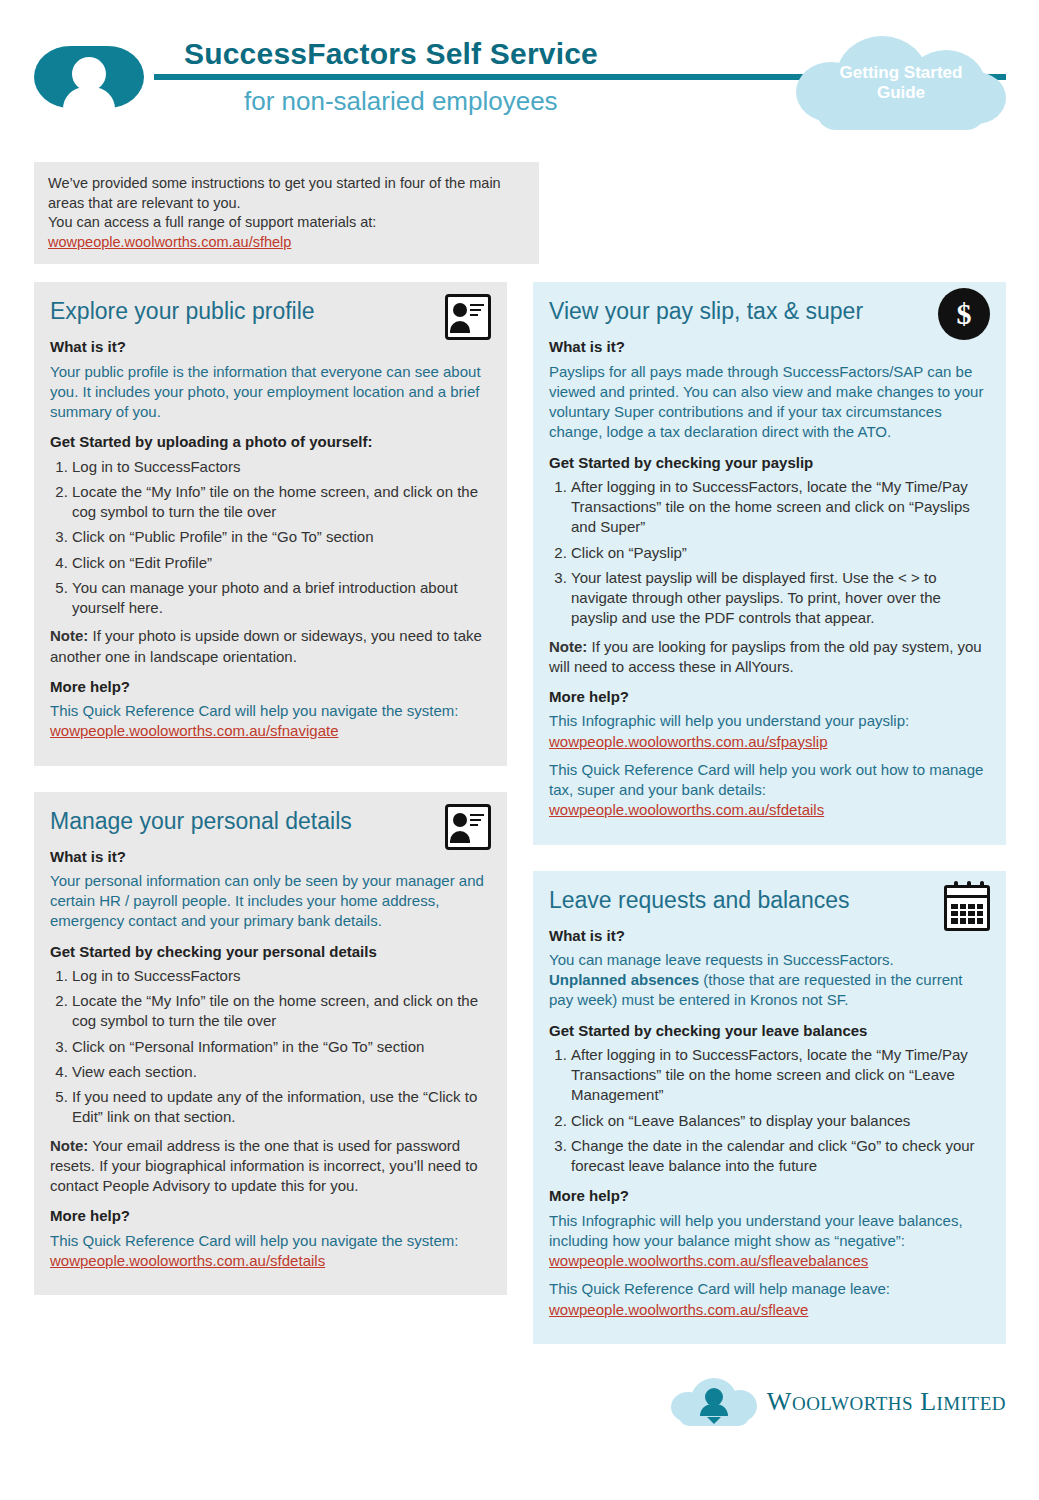SuccessFactors Self Service
for non-salaried employees
Getting Started
Guide
We’ve provided some instructions to get you started in four of the main areas that are relevant to you.
You can access a full range of support materials at:
wowpeople.woolworths.com.au/sfhelp
Explore your public profile
What is it?
Your public profile is the information that everyone can see about you. It includes your photo, your employment location and a brief summary of you.
Get Started by uploading a photo of yourself:
Log in to SuccessFactors
Locate the “My Info” tile on the home screen, and click on the cog symbol to turn the tile over
Click on “Public Profile” in the “Go To” section
Click on “Edit Profile”
You can manage your photo and a brief introduction about yourself here.
Note: If your photo is upside down or sideways, you need to take another one in landscape orientation.
More help?
This Quick Reference Card will help you navigate the system: wowpeople.wooloworths.com.au/sfnavigate
Manage your personal details
What is it?
Your personal information can only be seen by your manager and certain HR / payroll people. It includes your home address, emergency contact and your primary bank details.
Get Started by checking your personal details
Log in to SuccessFactors
Locate the “My Info” tile on the home screen, and click on the cog symbol to turn the tile over
Click on “Personal Information” in the “Go To” section
View each section.
If you need to update any of the information, use the “Click to Edit” link on that section.
Note: Your email address is the one that is used for password resets. If your biographical information is incorrect, you’ll need to contact People Advisory to update this for you.
More help?
This Quick Reference Card will help you navigate the system: wowpeople.wooloworths.com.au/sfdetails
$
View your pay slip, tax & super
What is it?
Payslips for all pays made through SuccessFactors/SAP can be viewed and printed. You can also view and make changes to your voluntary Super contributions and if your tax circumstances change, lodge a tax declaration direct with the ATO.
Get Started by checking your payslip
After logging in to SuccessFactors, locate the “My Time/Pay Transactions” tile on the home screen and click on “Payslips and Super”
Click on “Payslip”
Your latest payslip will be displayed first. Use the < > to navigate through other payslips. To print, hover over the payslip and use the PDF controls that appear.
Note: If you are looking for payslips from the old pay system, you will need to access these in AllYours.
More help?
This Infographic will help you understand your payslip: wowpeople.wooloworths.com.au/sfpayslip
This Quick Reference Card will help you work out how to manage tax, super and your bank details: wowpeople.wooloworths.com.au/sfdetails
Leave requests and balances
What is it?
You can manage leave requests in SuccessFactors.
Unplanned absences (those that are requested in the current pay week) must be entered in Kronos not SF.
Get Started by checking your leave balances
After logging in to SuccessFactors, locate the “My Time/Pay Transactions” tile on the home screen and click on “Leave Management”
Click on “Leave Balances” to display your balances
Change the date in the calendar and click “Go” to check your forecast leave balance into the future
More help?
This Infographic will help you understand your leave balances, including how your balance might show as “negative”:
wowpeople.woolworths.com.au/sfleavebalances
This Quick Reference Card will help manage leave: wowpeople.woolworths.com.au/sfleave
WOOLWORTHS LIMITED